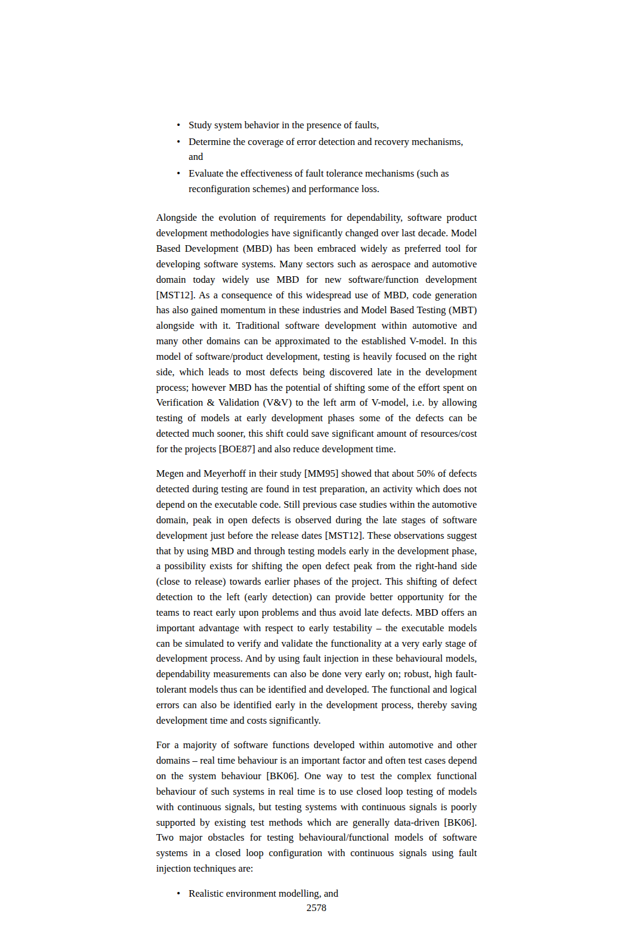Study system behavior in the presence of faults,
Determine the coverage of error detection and recovery mechanisms, and
Evaluate the effectiveness of fault tolerance mechanisms (such as reconfiguration schemes) and performance loss.
Alongside the evolution of requirements for dependability, software product development methodologies have significantly changed over last decade. Model Based Development (MBD) has been embraced widely as preferred tool for developing software systems. Many sectors such as aerospace and automotive domain today widely use MBD for new software/function development [MST12]. As a consequence of this widespread use of MBD, code generation has also gained momentum in these industries and Model Based Testing (MBT) alongside with it. Traditional software development within automotive and many other domains can be approximated to the established V-model. In this model of software/product development, testing is heavily focused on the right side, which leads to most defects being discovered late in the development process; however MBD has the potential of shifting some of the effort spent on Verification & Validation (V&V) to the left arm of V-model, i.e. by allowing testing of models at early development phases some of the defects can be detected much sooner, this shift could save significant amount of resources/cost for the projects [BOE87] and also reduce development time.
Megen and Meyerhoff in their study [MM95] showed that about 50% of defects detected during testing are found in test preparation, an activity which does not depend on the executable code. Still previous case studies within the automotive domain, peak in open defects is observed during the late stages of software development just before the release dates [MST12]. These observations suggest that by using MBD and through testing models early in the development phase, a possibility exists for shifting the open defect peak from the right-hand side (close to release) towards earlier phases of the project. This shifting of defect detection to the left (early detection) can provide better opportunity for the teams to react early upon problems and thus avoid late defects. MBD offers an important advantage with respect to early testability – the executable models can be simulated to verify and validate the functionality at a very early stage of development process. And by using fault injection in these behavioural models, dependability measurements can also be done very early on; robust, high fault-tolerant models thus can be identified and developed. The functional and logical errors can also be identified early in the development process, thereby saving development time and costs significantly.
For a majority of software functions developed within automotive and other domains – real time behaviour is an important factor and often test cases depend on the system behaviour [BK06]. One way to test the complex functional behaviour of such systems in real time is to use closed loop testing of models with continuous signals, but testing systems with continuous signals is poorly supported by existing test methods which are generally data-driven [BK06]. Two major obstacles for testing behavioural/functional models of software systems in a closed loop configuration with continuous signals using fault injection techniques are:
Realistic environment modelling, and
2578